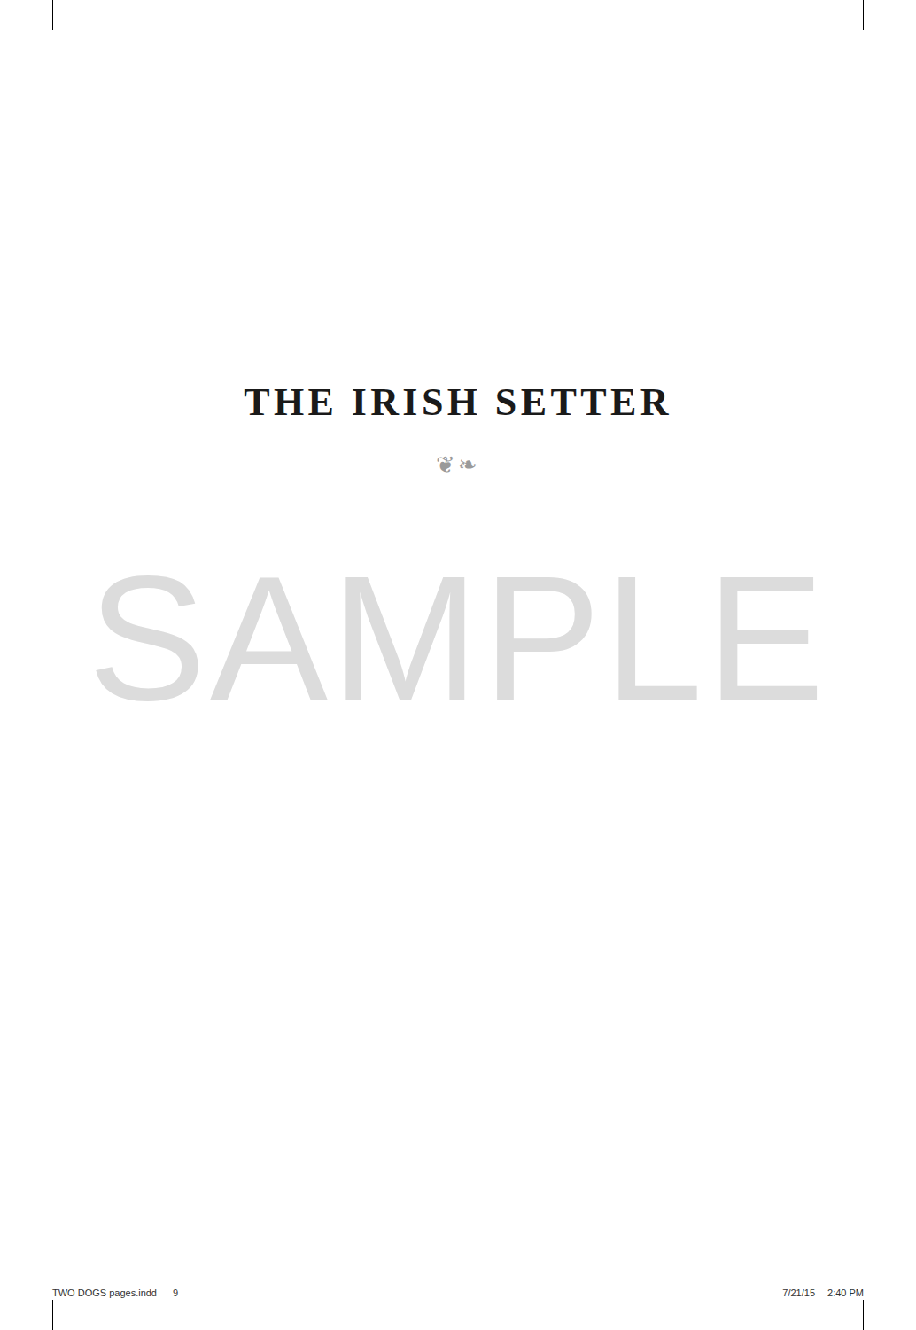The Irish Setter
❦❧
SAMPLE
TWO DOGS pages.indd 9
7/21/152:40 PM